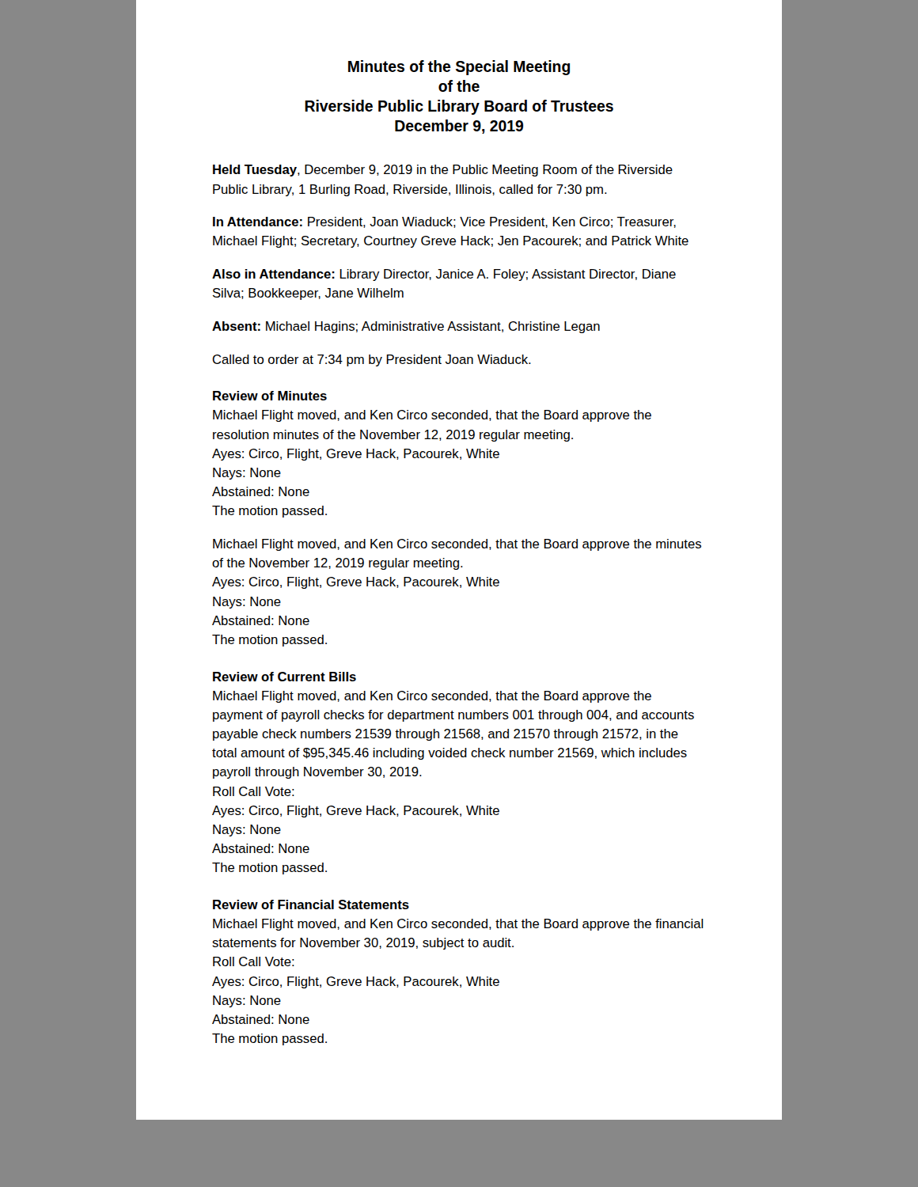Minutes of the Special Meeting
of the
Riverside Public Library Board of Trustees
December 9, 2019
Held Tuesday, December 9, 2019 in the Public Meeting Room of the Riverside Public Library, 1 Burling Road, Riverside, Illinois, called for 7:30 pm.
In Attendance: President, Joan Wiaduck; Vice President, Ken Circo; Treasurer, Michael Flight; Secretary, Courtney Greve Hack; Jen Pacourek; and Patrick White
Also in Attendance: Library Director, Janice A. Foley; Assistant Director, Diane Silva; Bookkeeper, Jane Wilhelm
Absent: Michael Hagins; Administrative Assistant, Christine Legan
Called to order at 7:34 pm by President Joan Wiaduck.
Review of Minutes
Michael Flight moved, and Ken Circo seconded, that the Board approve the resolution minutes of the November 12, 2019 regular meeting.
Ayes: Circo, Flight, Greve Hack, Pacourek, White
Nays: None
Abstained: None
The motion passed.
Michael Flight moved, and Ken Circo seconded, that the Board approve the minutes of the November 12, 2019 regular meeting.
Ayes: Circo, Flight, Greve Hack, Pacourek, White
Nays: None
Abstained: None
The motion passed.
Review of Current Bills
Michael Flight moved, and Ken Circo seconded, that the Board approve the payment of payroll checks for department numbers 001 through 004, and accounts payable check numbers 21539 through 21568, and 21570 through 21572, in the total amount of $95,345.46 including voided check number 21569, which includes payroll through November 30, 2019.
Roll Call Vote:
Ayes: Circo, Flight, Greve Hack, Pacourek, White
Nays: None
Abstained: None
The motion passed.
Review of Financial Statements
Michael Flight moved, and Ken Circo seconded, that the Board approve the financial statements for November 30, 2019, subject to audit.
Roll Call Vote:
Ayes: Circo, Flight, Greve Hack, Pacourek, White
Nays: None
Abstained: None
The motion passed.